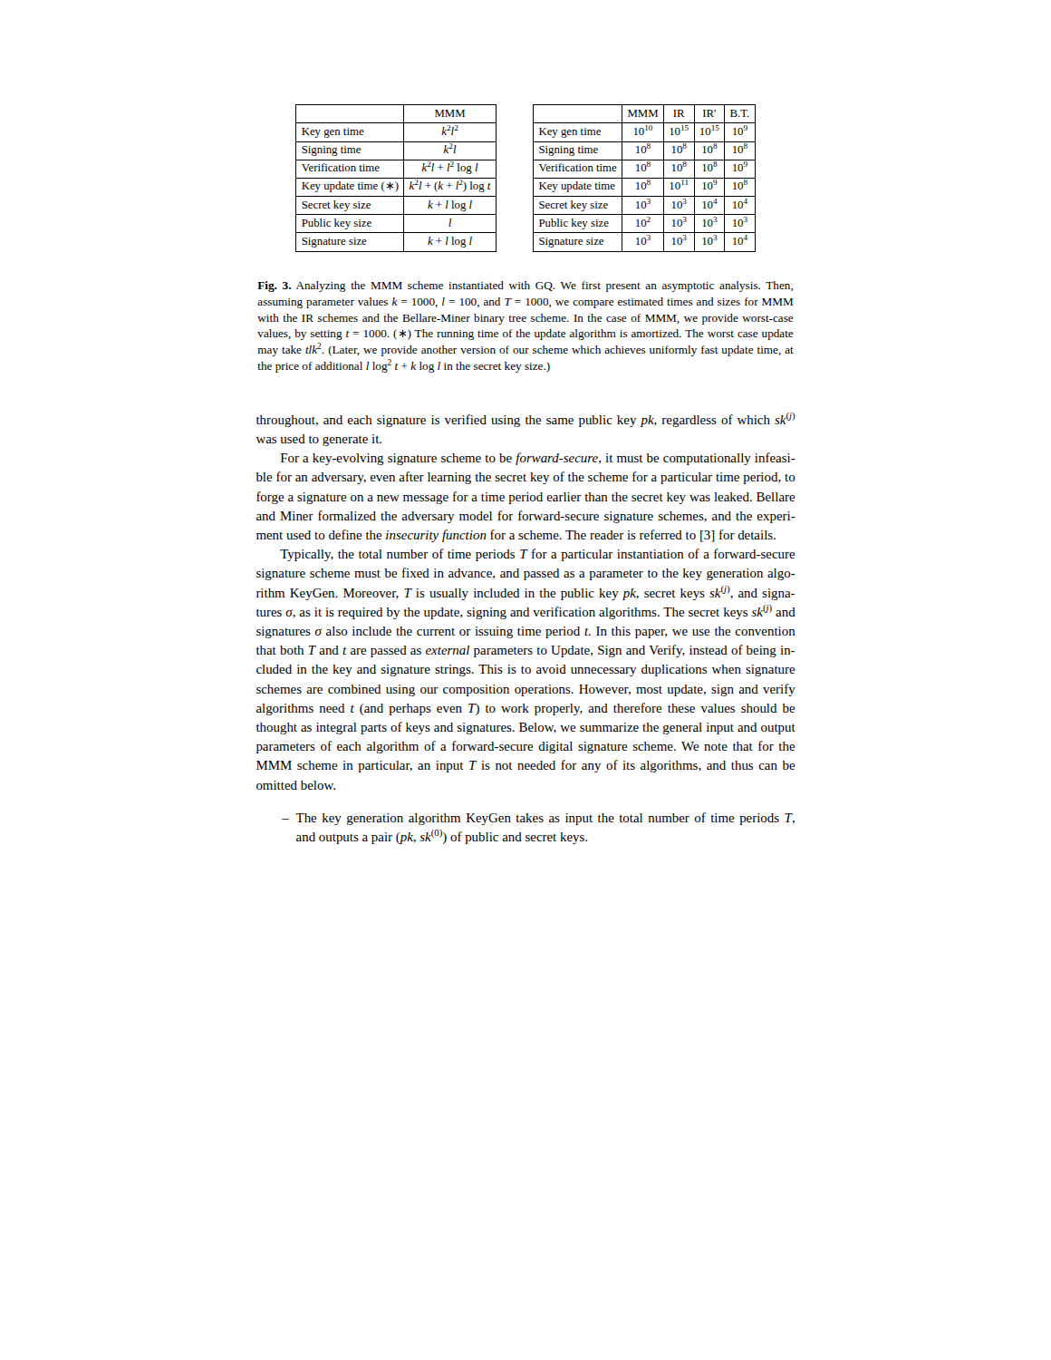| | MMM |
| Key gen time | k 2 l 2 |
| Signing time | k 2 l |
| Verification time | k 2 l + l 2 log l |
| Key update time (∗) | k 2 l + ( k + l 2 ) log t |
| Secret key size | k + l log l |
| Public key size | l |
| Signature size | k + l log l |
| | MMM | IR | IR' | B.T. |
| Key gen time | 10 10 | 10 15 | 10 15 | 10 9 |
| Signing time | 10 8 | 10 8 | 10 8 | 10 8 |
| Verification time | 10 8 | 10 8 | 10 8 | 10 9 |
| Key update time | 10 8 | 10 11 | 10 9 | 10 8 |
| Secret key size | 10 3 | 10 3 | 10 4 | 10 4 |
| Public key size | 10 2 | 10 3 | 10 3 | 10 3 |
| Signature size | 10 3 | 10 3 | 10 3 | 10 4 |
Fig. 3. Analyzing the MMM scheme instantiated with GQ. We first present an asymptotic analysis. Then, assuming parameter values k = 1000, l = 100, and T = 1000, we compare estimated times and sizes for MMM with the IR schemes and the Bellare-Miner binary tree scheme. In the case of MMM, we provide worst-case values, by setting t = 1000. (∗) The running time of the update algorithm is amortized. The worst case update may take tlk2. (Later, we provide another version of our scheme which achieves uniformly fast update time, at the price of additional l log2 t + k log l in the secret key size.)
throughout, and each signature is verified using the same public key pk, regardless of which sk(j) was used to generate it.
For a key-evolving signature scheme to be forward-secure, it must be computationally infeasible for an adversary, even after learning the secret key of the scheme for a particular time period, to forge a signature on a new message for a time period earlier than the secret key was leaked. Bellare and Miner formalized the adversary model for forward-secure signature schemes, and the experiment used to define the insecurity function for a scheme. The reader is referred to [3] for details.
Typically, the total number of time periods T for a particular instantiation of a forward-secure signature scheme must be fixed in advance, and passed as a parameter to the key generation algorithm KeyGen. Moreover, T is usually included in the public key pk, secret keys sk(j), and signatures σ, as it is required by the update, signing and verification algorithms. The secret keys sk(j) and signatures σ also include the current or issuing time period t. In this paper, we use the convention that both T and t are passed as external parameters to Update, Sign and Verify, instead of being included in the key and signature strings. This is to avoid unnecessary duplications when signature schemes are combined using our composition operations. However, most update, sign and verify algorithms need t (and perhaps even T) to work properly, and therefore these values should be thought as integral parts of keys and signatures. Below, we summarize the general input and output parameters of each algorithm of a forward-secure digital signature scheme. We note that for the MMM scheme in particular, an input T is not needed for any of its algorithms, and thus can be omitted below.
The key generation algorithm KeyGen takes as input the total number of time periods T, and outputs a pair (pk, sk(0)) of public and secret keys.